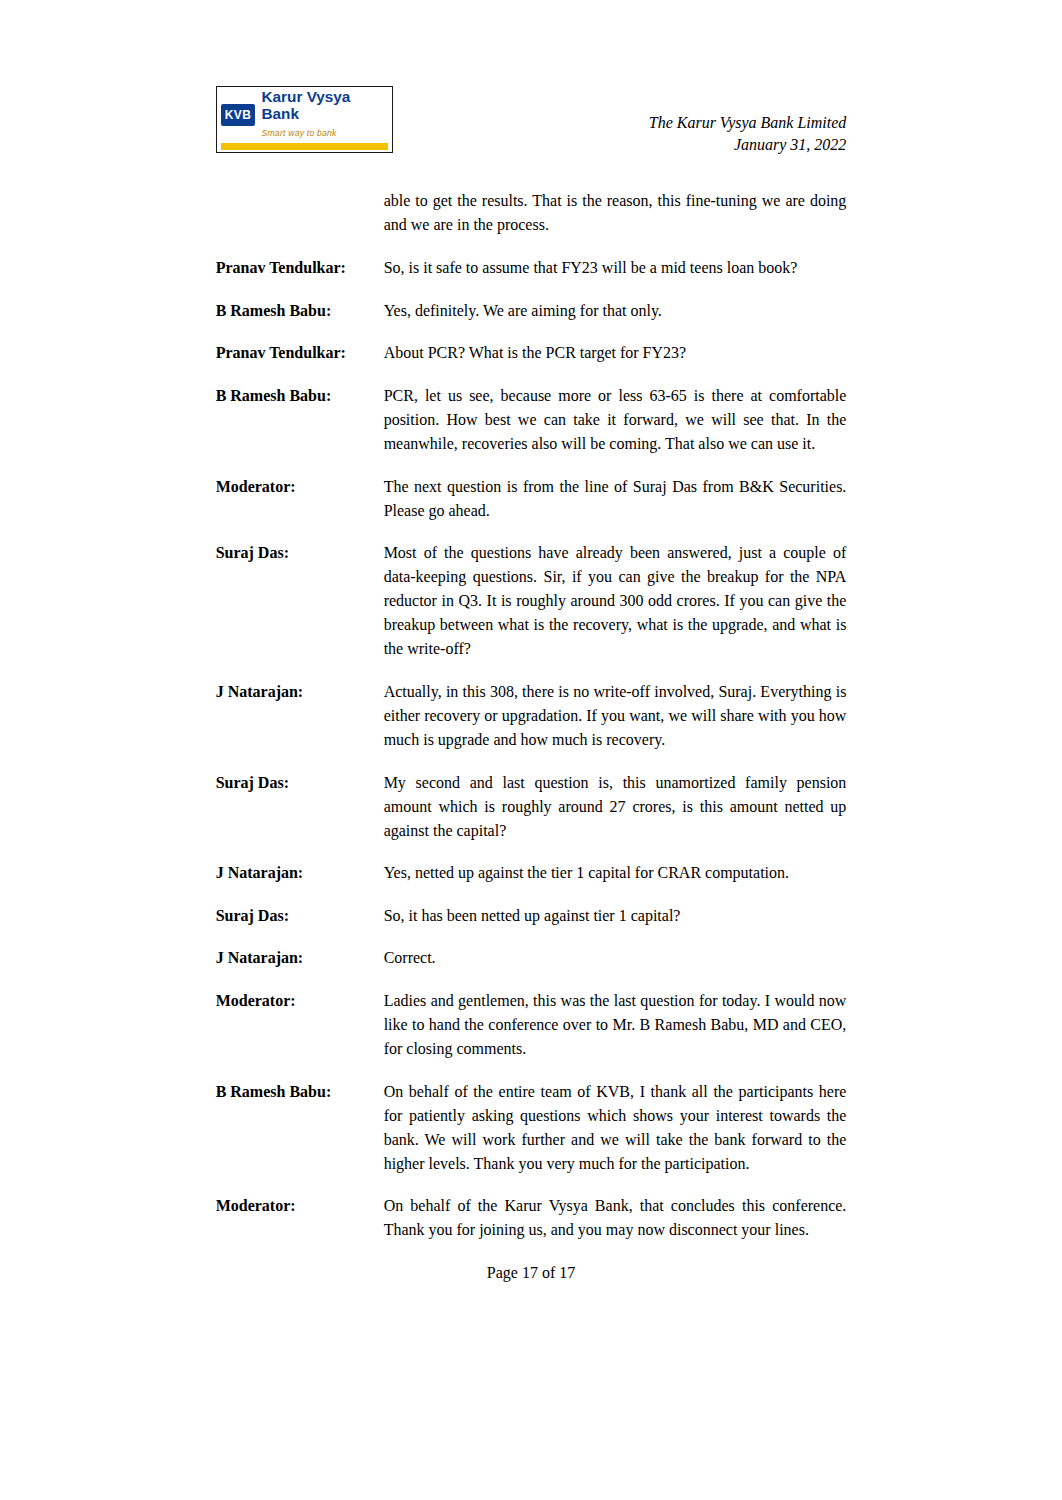KVB Karur Vysya Bank
Smart way to bank
The Karur Vysya Bank Limited
January 31, 2022
| | able to get the results. That is the reason, this fine-tuning we are doing and we are in the process. |
| Pranav Tendulkar: | So, is it safe to assume that FY23 will be a mid teens loan book? |
| B Ramesh Babu: | Yes, definitely. We are aiming for that only. |
| Pranav Tendulkar: | About PCR? What is the PCR target for FY23? |
| B Ramesh Babu: | PCR, let us see, because more or less 63-65 is there at comfortable position. How best we can take it forward, we will see that. In the meanwhile, recoveries also will be coming. That also we can use it. |
| Moderator: | The next question is from the line of Suraj Das from B&K Securities. Please go ahead. |
| Suraj Das: | Most of the questions have already been answered, just a couple of data-keeping questions. Sir, if you can give the breakup for the NPA reductor in Q3. It is roughly around 300 odd crores. If you can give the breakup between what is the recovery, what is the upgrade, and what is the write-off? |
| J Natarajan: | Actually, in this 308, there is no write-off involved, Suraj. Everything is either recovery or upgradation. If you want, we will share with you how much is upgrade and how much is recovery. |
| Suraj Das: | My second and last question is, this unamortized family pension amount which is roughly around 27 crores, is this amount netted up against the capital? |
| J Natarajan: | Yes, netted up against the tier 1 capital for CRAR computation. |
| Suraj Das: | So, it has been netted up against tier 1 capital? |
| J Natarajan: | Correct. |
| Moderator: | Ladies and gentlemen, this was the last question for today. I would now like to hand the conference over to Mr. B Ramesh Babu, MD and CEO, for closing comments. |
| B Ramesh Babu: | On behalf of the entire team of KVB, I thank all the participants here for patiently asking questions which shows your interest towards the bank. We will work further and we will take the bank forward to the higher levels. Thank you very much for the participation. |
| Moderator: | On behalf of the Karur Vysya Bank, that concludes this conference. Thank you for joining us, and you may now disconnect your lines. |
Page 17 of 17